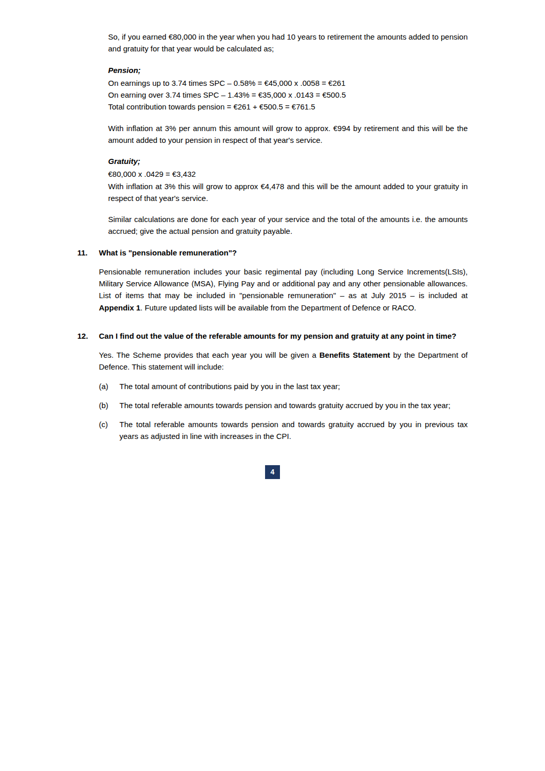So, if you earned €80,000 in the year when you had 10 years to retirement the amounts added to pension and gratuity for that year would be calculated as;
Pension;
On earnings up to 3.74 times SPC – 0.58% = €45,000 x .0058 = €261
On earning over 3.74 times SPC – 1.43% = €35,000 x .0143 = €500.5
Total contribution towards pension = €261 + €500.5 = €761.5
With inflation at 3% per annum this amount will grow to approx. €994 by retirement and this will be the amount added to your pension in respect of that year's service.
Gratuity;
€80,000 x .0429 = €3,432
With inflation at 3% this will grow to approx €4,478 and this will be the amount added to your gratuity in respect of that year's service.
Similar calculations are done for each year of your service and the total of the amounts i.e. the amounts accrued; give the actual pension and gratuity payable.
11.
What is "pensionable remuneration"?
Pensionable remuneration includes your basic regimental pay (including Long Service Increments(LSIs), Military Service Allowance (MSA), Flying Pay and or additional pay and any other pensionable allowances. List of items that may be included in "pensionable remuneration" – as at July 2015 – is included at Appendix 1. Future updated lists will be available from the Department of Defence or RACO.
12.
Can I find out the value of the referable amounts for my pension and gratuity at any point in time?
Yes. The Scheme provides that each year you will be given a Benefits Statement by the Department of Defence. This statement will include:
(a)
The total amount of contributions paid by you in the last tax year;
(b)
The total referable amounts towards pension and towards gratuity accrued by you in the tax year;
(c)
The total referable amounts towards pension and towards gratuity accrued by you in previous tax years as adjusted in line with increases in the CPI.
4